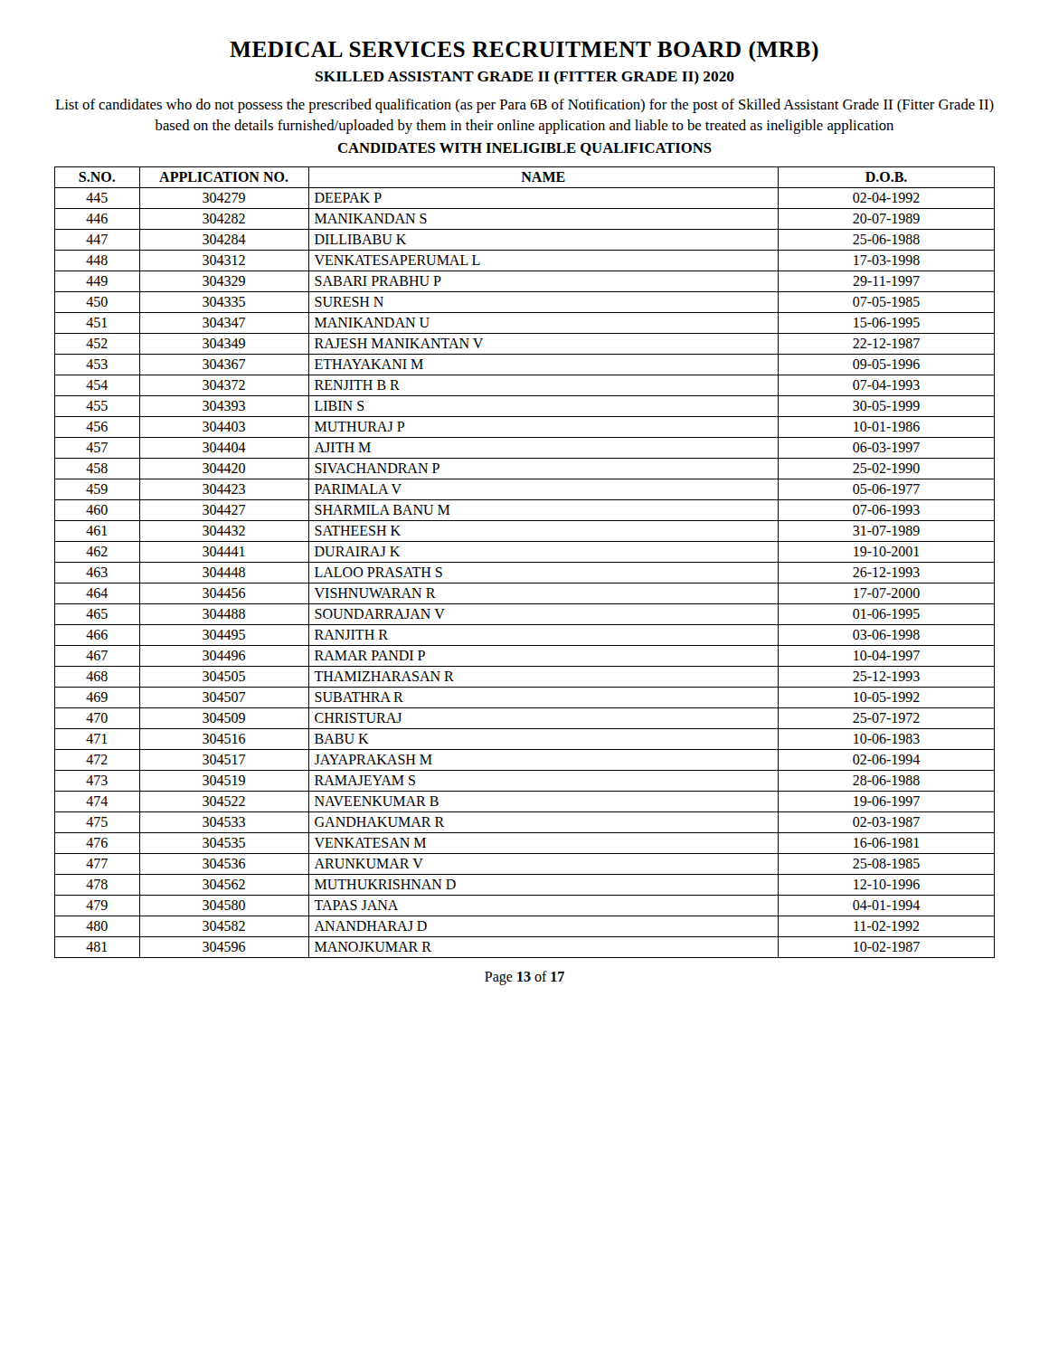MEDICAL SERVICES RECRUITMENT BOARD (MRB)
SKILLED ASSISTANT GRADE II (FITTER GRADE II) 2020
List of candidates who do not possess the prescribed qualification (as per Para 6B of Notification) for the post of Skilled Assistant Grade II (Fitter Grade II) based on the details furnished/uploaded by them in their online application and liable to be treated as ineligible application
CANDIDATES WITH INELIGIBLE QUALIFICATIONS
| S.NO. | APPLICATION NO. | NAME | D.O.B. |
| --- | --- | --- | --- |
| 445 | 304279 | DEEPAK P | 02-04-1992 |
| 446 | 304282 | MANIKANDAN S | 20-07-1989 |
| 447 | 304284 | DILLIBABU K | 25-06-1988 |
| 448 | 304312 | VENKATESAPERUMAL L | 17-03-1998 |
| 449 | 304329 | SABARI PRABHU P | 29-11-1997 |
| 450 | 304335 | SURESH N | 07-05-1985 |
| 451 | 304347 | MANIKANDAN U | 15-06-1995 |
| 452 | 304349 | RAJESH MANIKANTAN V | 22-12-1987 |
| 453 | 304367 | ETHAYAKANI M | 09-05-1996 |
| 454 | 304372 | RENJITH B R | 07-04-1993 |
| 455 | 304393 | LIBIN S | 30-05-1999 |
| 456 | 304403 | MUTHURAJ P | 10-01-1986 |
| 457 | 304404 | AJITH M | 06-03-1997 |
| 458 | 304420 | SIVACHANDRAN P | 25-02-1990 |
| 459 | 304423 | PARIMALA V | 05-06-1977 |
| 460 | 304427 | SHARMILA BANU M | 07-06-1993 |
| 461 | 304432 | SATHEESH K | 31-07-1989 |
| 462 | 304441 | DURAIRAJ K | 19-10-2001 |
| 463 | 304448 | LALOO PRASATH S | 26-12-1993 |
| 464 | 304456 | VISHNUWARAN R | 17-07-2000 |
| 465 | 304488 | SOUNDARRAJAN V | 01-06-1995 |
| 466 | 304495 | RANJITH R | 03-06-1998 |
| 467 | 304496 | RAMAR PANDI P | 10-04-1997 |
| 468 | 304505 | THAMIZHARASAN R | 25-12-1993 |
| 469 | 304507 | SUBATHRA R | 10-05-1992 |
| 470 | 304509 | CHRISTURAJ | 25-07-1972 |
| 471 | 304516 | BABU K | 10-06-1983 |
| 472 | 304517 | JAYAPRAKASH M | 02-06-1994 |
| 473 | 304519 | RAMAJEYAM S | 28-06-1988 |
| 474 | 304522 | NAVEENKUMAR B | 19-06-1997 |
| 475 | 304533 | GANDHAKUMAR R | 02-03-1987 |
| 476 | 304535 | VENKATESAN M | 16-06-1981 |
| 477 | 304536 | ARUNKUMAR V | 25-08-1985 |
| 478 | 304562 | MUTHUKRISHNAN D | 12-10-1996 |
| 479 | 304580 | TAPAS JANA | 04-01-1994 |
| 480 | 304582 | ANANDHARAJ D | 11-02-1992 |
| 481 | 304596 | MANOJKUMAR R | 10-02-1987 |
Page 13 of 17